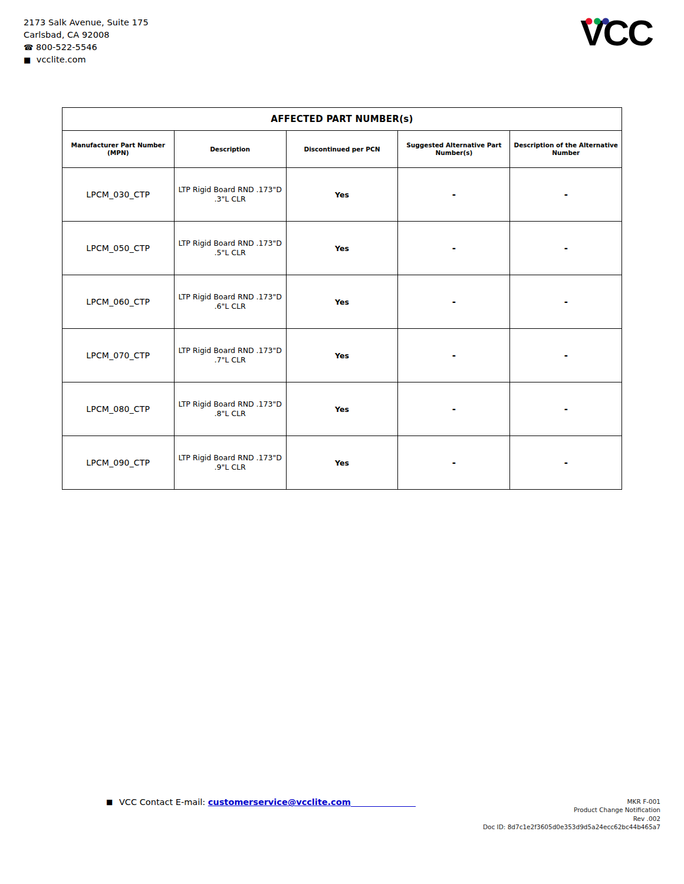2173 Salk Avenue, Suite 175
Carlsbad, CA 92008
☎ 800-522-5546
■ vcclite.com
●●●
VCCTM
| AFFECTED PART NUMBER(s) |
| --- |
| Manufacturer Part Number (MPN) | Description | Discontinued per PCN | Suggested Alternative Part Number(s) | Description of the Alternative Number |
| LPCM_030_CTP | LTP Rigid Board RND .173"D .3"L CLR | Yes | - | - |
| LPCM_050_CTP | LTP Rigid Board RND .173"D .5"L CLR | Yes | - | - |
| LPCM_060_CTP | LTP Rigid Board RND .173"D .6"L CLR | Yes | - | - |
| LPCM_070_CTP | LTP Rigid Board RND .173"D .7"L CLR | Yes | - | - |
| LPCM_080_CTP | LTP Rigid Board RND .173"D .8"L CLR | Yes | - | - |
| LPCM_090_CTP | LTP Rigid Board RND .173"D .9"L CLR | Yes | - | - |
■ VCC Contact E-mail: customerservice@vcclite.com
MKR F-001
Product Change Notification
Rev .002
Doc ID: 8d7c1e2f3605d0e353d9d5a24ecc62bc44b465a7